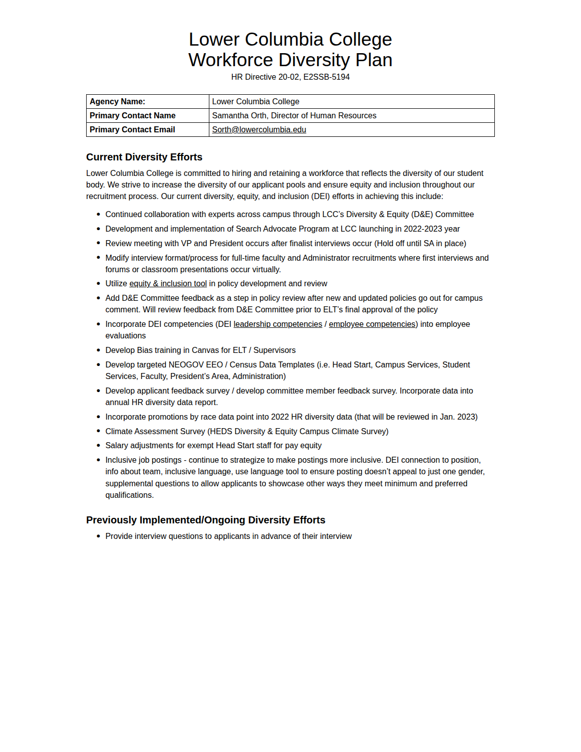Lower Columbia College
Workforce Diversity Plan
HR Directive 20-02, E2SSB-5194
| Agency Name: | Lower Columbia College |
| Primary Contact Name | Samantha Orth, Director of Human Resources |
| Primary Contact Email | Sorth@lowercolumbia.edu |
Current Diversity Efforts
Lower Columbia College is committed to hiring and retaining a workforce that reflects the diversity of our student body. We strive to increase the diversity of our applicant pools and ensure equity and inclusion throughout our recruitment process. Our current diversity, equity, and inclusion (DEI) efforts in achieving this include:
Continued collaboration with experts across campus through LCC’s Diversity & Equity (D&E) Committee
Development and implementation of Search Advocate Program at LCC launching in 2022-2023 year
Review meeting with VP and President occurs after finalist interviews occur (Hold off until SA in place)
Modify interview format/process for full-time faculty and Administrator recruitments where first interviews and forums or classroom presentations occur virtually.
Utilize equity & inclusion tool in policy development and review
Add D&E Committee feedback as a step in policy review after new and updated policies go out for campus comment. Will review feedback from D&E Committee prior to ELT’s final approval of the policy
Incorporate DEI competencies (DEI leadership competencies / employee competencies) into employee evaluations
Develop Bias training in Canvas for ELT / Supervisors
Develop targeted NEOGOV EEO / Census Data Templates (i.e. Head Start, Campus Services, Student Services, Faculty, President’s Area, Administration)
Develop applicant feedback survey / develop committee member feedback survey. Incorporate data into annual HR diversity data report.
Incorporate promotions by race data point into 2022 HR diversity data (that will be reviewed in Jan. 2023)
Climate Assessment Survey (HEDS Diversity & Equity Campus Climate Survey)
Salary adjustments for exempt Head Start staff for pay equity
Inclusive job postings - continue to strategize to make postings more inclusive. DEI connection to position, info about team, inclusive language, use language tool to ensure posting doesn’t appeal to just one gender, supplemental questions to allow applicants to showcase other ways they meet minimum and preferred qualifications.
Previously Implemented/Ongoing Diversity Efforts
Provide interview questions to applicants in advance of their interview